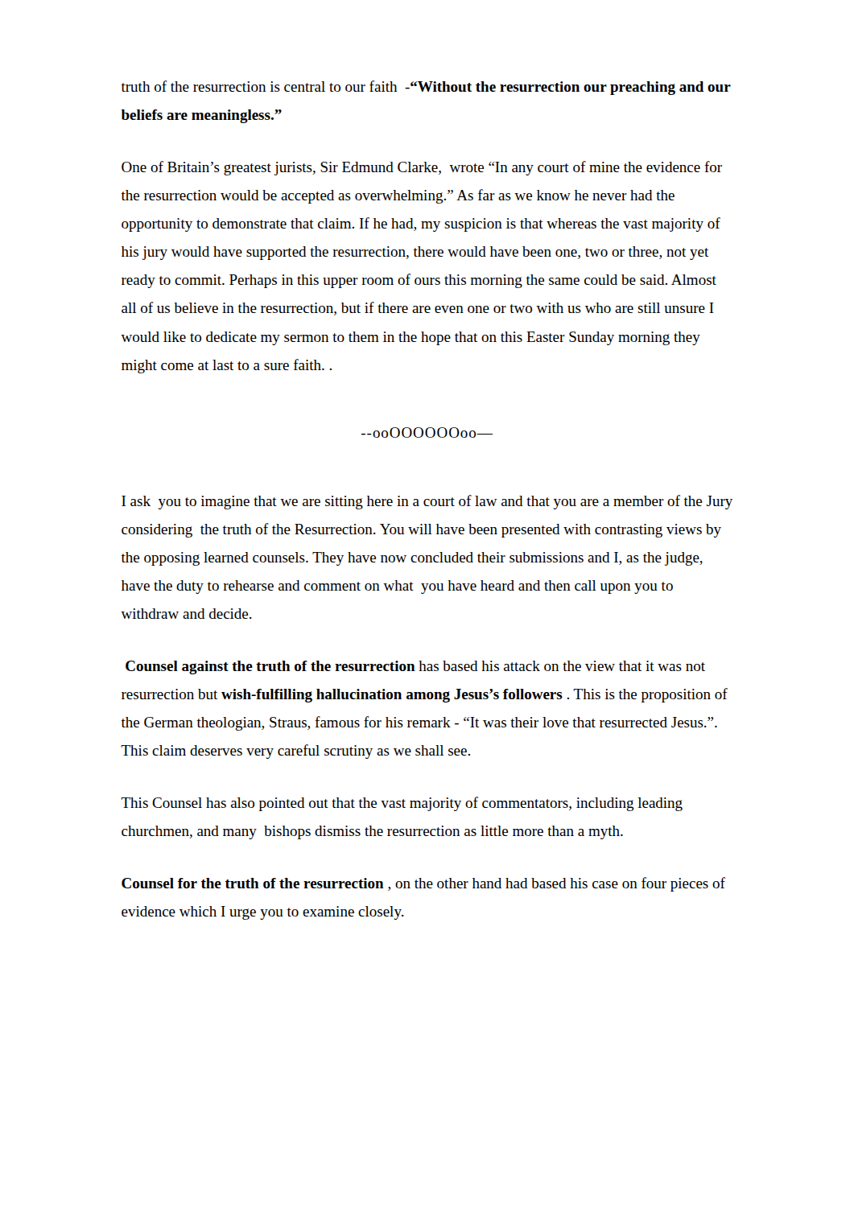truth of the resurrection is central to our faith -“Without the resurrection our preaching and our beliefs are meaningless.”
One of Britain’s greatest jurists, Sir Edmund Clarke, wrote “In any court of mine the evidence for the resurrection would be accepted as overwhelming.” As far as we know he never had the opportunity to demonstrate that claim. If he had, my suspicion is that whereas the vast majority of his jury would have supported the resurrection, there would have been one, two or three, not yet ready to commit. Perhaps in this upper room of ours this morning the same could be said. Almost all of us believe in the resurrection, but if there are even one or two with us who are still unsure I would like to dedicate my sermon to them in the hope that on this Easter Sunday morning they might come at last to a sure faith. .
--ooOOOOOOoo—
I ask you to imagine that we are sitting here in a court of law and that you are a member of the Jury considering the truth of the Resurrection. You will have been presented with contrasting views by the opposing learned counsels. They have now concluded their submissions and I, as the judge, have the duty to rehearse and comment on what you have heard and then call upon you to withdraw and decide.
Counsel against the truth of the resurrection has based his attack on the view that it was not resurrection but wish-fulfilling hallucination among Jesus’s followers . This is the proposition of the German theologian, Straus, famous for his remark - “It was their love that resurrected Jesus.”. This claim deserves very careful scrutiny as we shall see.
This Counsel has also pointed out that the vast majority of commentators, including leading churchmen, and many bishops dismiss the resurrection as little more than a myth.
Counsel for the truth of the resurrection , on the other hand had based his case on four pieces of evidence which I urge you to examine closely.